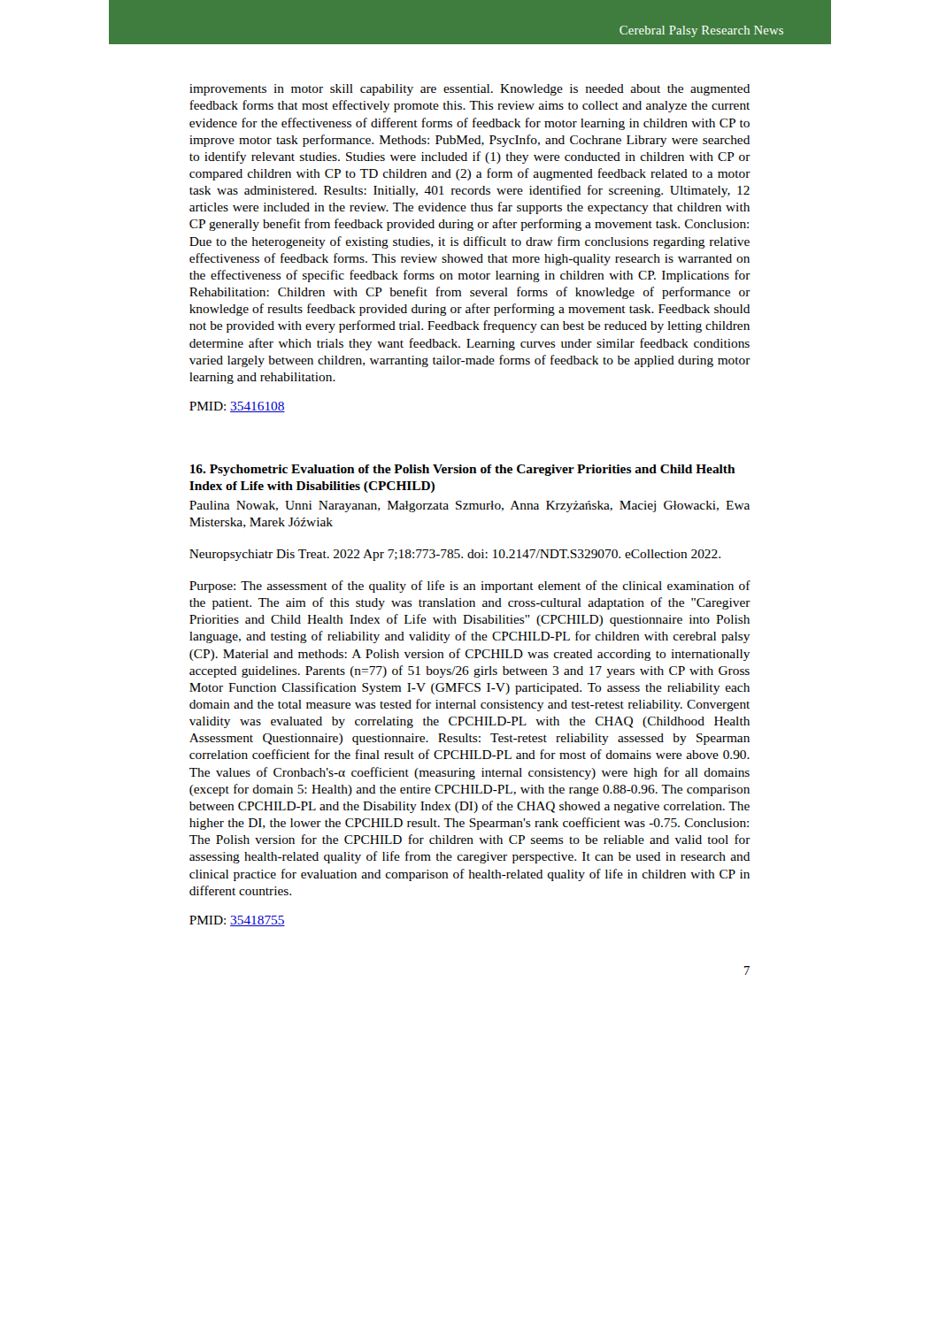Cerebral Palsy Research News
improvements in motor skill capability are essential. Knowledge is needed about the augmented feedback forms that most effectively promote this. This review aims to collect and analyze the current evidence for the effectiveness of different forms of feedback for motor learning in children with CP to improve motor task performance. Methods: PubMed, PsycInfo, and Cochrane Library were searched to identify relevant studies. Studies were included if (1) they were conducted in children with CP or compared children with CP to TD children and (2) a form of augmented feedback related to a motor task was administered. Results: Initially, 401 records were identified for screening. Ultimately, 12 articles were included in the review. The evidence thus far supports the expectancy that children with CP generally benefit from feedback provided during or after performing a movement task. Conclusion: Due to the heterogeneity of existing studies, it is difficult to draw firm conclusions regarding relative effectiveness of feedback forms. This review showed that more high-quality research is warranted on the effectiveness of specific feedback forms on motor learning in children with CP. Implications for Rehabilitation: Children with CP benefit from several forms of knowledge of performance or knowledge of results feedback provided during or after performing a movement task. Feedback should not be provided with every performed trial. Feedback frequency can best be reduced by letting children determine after which trials they want feedback. Learning curves under similar feedback conditions varied largely between children, warranting tailor-made forms of feedback to be applied during motor learning and rehabilitation.
PMID: 35416108
16. Psychometric Evaluation of the Polish Version of the Caregiver Priorities and Child Health Index of Life with Disabilities (CPCHILD)
Paulina Nowak, Unni Narayanan, Małgorzata Szmurło, Anna Krzyżańska, Maciej Głowacki, Ewa Misterska, Marek Jóźwiak
Neuropsychiatr Dis Treat. 2022 Apr 7;18:773-785. doi: 10.2147/NDT.S329070. eCollection 2022.
Purpose: The assessment of the quality of life is an important element of the clinical examination of the patient. The aim of this study was translation and cross-cultural adaptation of the "Caregiver Priorities and Child Health Index of Life with Disabilities" (CPCHILD) questionnaire into Polish language, and testing of reliability and validity of the CPCHILD-PL for children with cerebral palsy (CP). Material and methods: A Polish version of CPCHILD was created according to internationally accepted guidelines. Parents (n=77) of 51 boys/26 girls between 3 and 17 years with CP with Gross Motor Function Classification System I-V (GMFCS I-V) participated. To assess the reliability each domain and the total measure was tested for internal consistency and test-retest reliability. Convergent validity was evaluated by correlating the CPCHILD-PL with the CHAQ (Childhood Health Assessment Questionnaire) questionnaire. Results: Test-retest reliability assessed by Spearman correlation coefficient for the final result of CPCHILD-PL and for most of domains were above 0.90. The values of Cronbach's-α coefficient (measuring internal consistency) were high for all domains (except for domain 5: Health) and the entire CPCHILD-PL, with the range 0.88-0.96. The comparison between CPCHILD-PL and the Disability Index (DI) of the CHAQ showed a negative correlation. The higher the DI, the lower the CPCHILD result. The Spearman's rank coefficient was -0.75. Conclusion: The Polish version for the CPCHILD for children with CP seems to be reliable and valid tool for assessing health-related quality of life from the caregiver perspective. It can be used in research and clinical practice for evaluation and comparison of health-related quality of life in children with CP in different countries.
PMID: 35418755
7